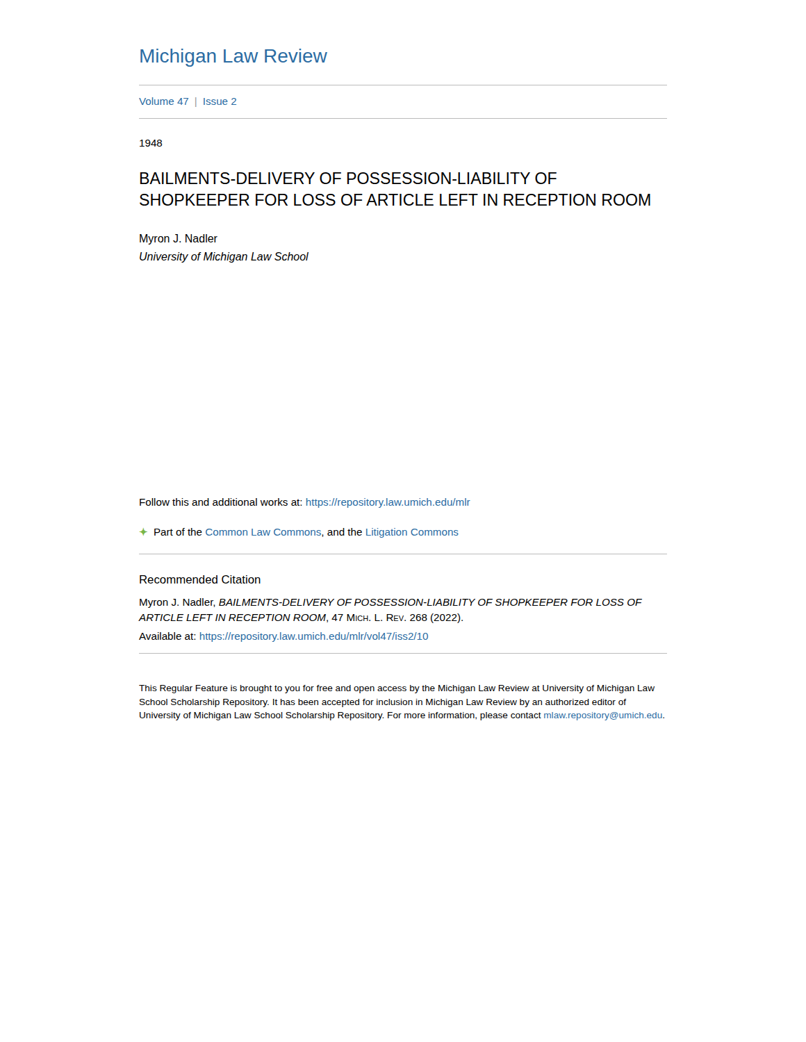Michigan Law Review
Volume 47|Issue 2
1948
BAILMENTS-DELIVERY OF POSSESSION-LIABILITY OF SHOPKEEPER FOR LOSS OF ARTICLE LEFT IN RECEPTION ROOM
Myron J. Nadler
University of Michigan Law School
Follow this and additional works at: https://repository.law.umich.edu/mlr
✦ Part of the Common Law Commons, and the Litigation Commons
Recommended Citation
Myron J. Nadler, BAILMENTS-DELIVERY OF POSSESSION-LIABILITY OF SHOPKEEPER FOR LOSS OF ARTICLE LEFT IN RECEPTION ROOM, 47 Mich. L. Rev. 268 (2022).
Available at: https://repository.law.umich.edu/mlr/vol47/iss2/10
This Regular Feature is brought to you for free and open access by the Michigan Law Review at University of Michigan Law School Scholarship Repository. It has been accepted for inclusion in Michigan Law Review by an authorized editor of University of Michigan Law School Scholarship Repository. For more information, please contact mlaw.repository@umich.edu.